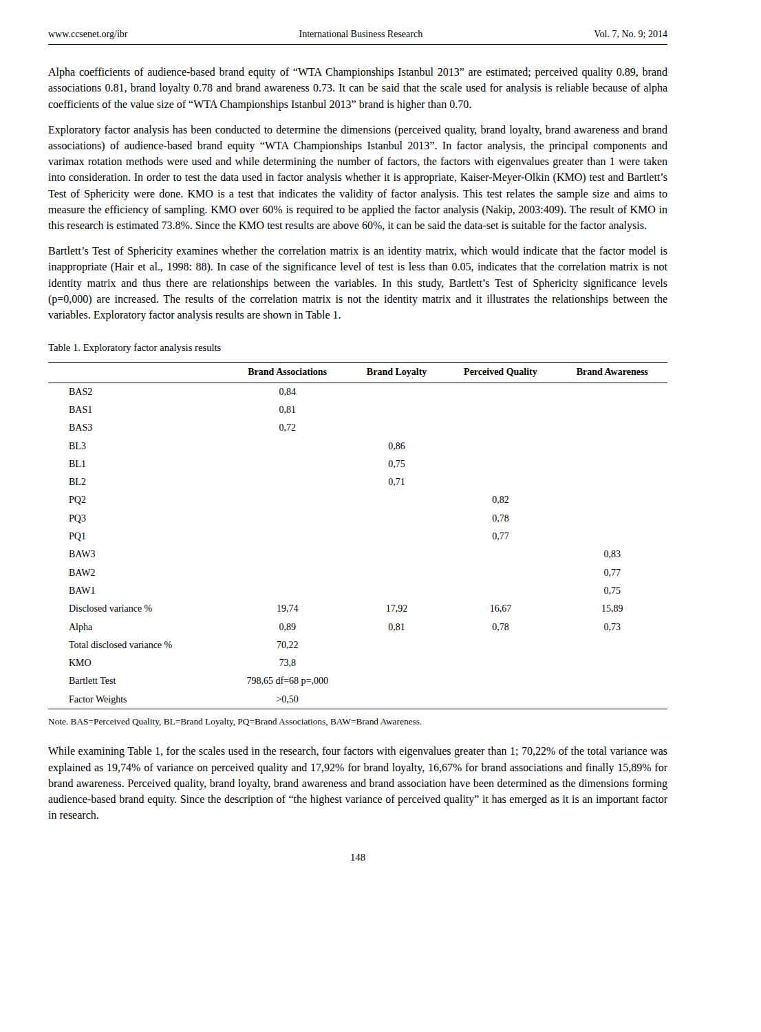www.ccsenet.org/ibr
International Business Research
Vol. 7, No. 9; 2014
Alpha coefficients of audience-based brand equity of “WTA Championships Istanbul 2013” are estimated; perceived quality 0.89, brand associations 0.81, brand loyalty 0.78 and brand awareness 0.73. It can be said that the scale used for analysis is reliable because of alpha coefficients of the value size of “WTA Championships Istanbul 2013” brand is higher than 0.70.
Exploratory factor analysis has been conducted to determine the dimensions (perceived quality, brand loyalty, brand awareness and brand associations) of audience-based brand equity “WTA Championships Istanbul 2013”. In factor analysis, the principal components and varimax rotation methods were used and while determining the number of factors, the factors with eigenvalues greater than 1 were taken into consideration. In order to test the data used in factor analysis whether it is appropriate, Kaiser-Meyer-Olkin (KMO) test and Bartlett’s Test of Sphericity were done. KMO is a test that indicates the validity of factor analysis. This test relates the sample size and aims to measure the efficiency of sampling. KMO over 60% is required to be applied the factor analysis (Nakip, 2003:409). The result of KMO in this research is estimated 73.8%. Since the KMO test results are above 60%, it can be said the data-set is suitable for the factor analysis.
Bartlett’s Test of Sphericity examines whether the correlation matrix is an identity matrix, which would indicate that the factor model is inappropriate (Hair et al., 1998: 88). In case of the significance level of test is less than 0.05, indicates that the correlation matrix is not identity matrix and thus there are relationships between the variables. In this study, Bartlett’s Test of Sphericity significance levels (p=0,000) are increased. The results of the correlation matrix is not the identity matrix and it illustrates the relationships between the variables. Exploratory factor analysis results are shown in Table 1.
Table 1. Exploratory factor analysis results
| | Brand Associations | Brand Loyalty | Perceived Quality | Brand Awareness |
| --- | --- | --- | --- | --- |
| BAS2 | 0,84 | | | |
| BAS1 | 0,81 | | | |
| BAS3 | 0,72 | | | |
| BL3 | | 0,86 | | |
| BL1 | | 0,75 | | |
| BL2 | | 0,71 | | |
| PQ2 | | | 0,82 | |
| PQ3 | | | 0,78 | |
| PQ1 | | | 0,77 | |
| BAW3 | | | | 0,83 |
| BAW2 | | | | 0,77 |
| BAW1 | | | | 0,75 |
| Disclosed variance % | 19,74 | 17,92 | 16,67 | 15,89 |
| Alpha | 0,89 | 0,81 | 0,78 | 0,73 |
| Total disclosed variance % | 70,22 | | | |
| KMO | 73,8 | | | |
| Bartlett Test | 798,65 df=68 p=,000 | | | |
| Factor Weights | >0,50 | | | |
Note. BAS=Perceived Quality, BL=Brand Loyalty, PQ=Brand Associations, BAW=Brand Awareness.
While examining Table 1, for the scales used in the research, four factors with eigenvalues greater than 1; 70,22% of the total variance was explained as 19,74% of variance on perceived quality and 17,92% for brand loyalty, 16,67% for brand associations and finally 15,89% for brand awareness. Perceived quality, brand loyalty, brand awareness and brand association have been determined as the dimensions forming audience-based brand equity. Since the description of “the highest variance of perceived quality” it has emerged as it is an important factor in research.
148